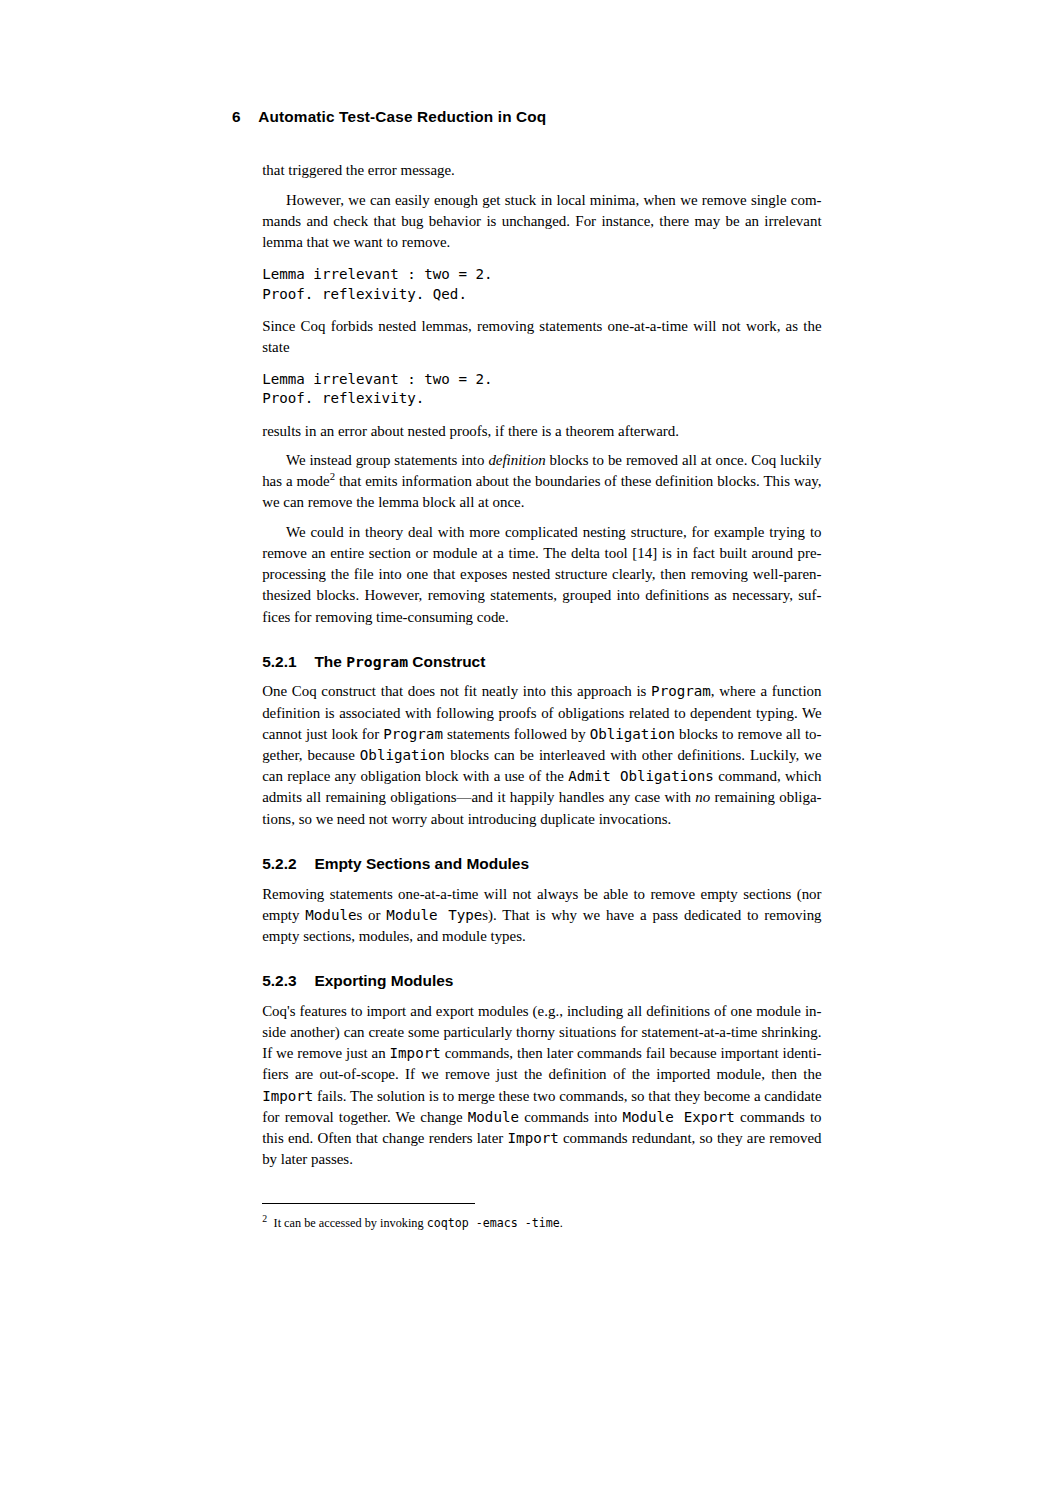6 Automatic Test-Case Reduction in Coq
that triggered the error message.
However, we can easily enough get stuck in local minima, when we remove single commands and check that bug behavior is unchanged. For instance, there may be an irrelevant lemma that we want to remove.
Lemma irrelevant : two = 2.
Proof. reflexivity. Qed.
Since Coq forbids nested lemmas, removing statements one-at-a-time will not work, as the state
Lemma irrelevant : two = 2.
Proof. reflexivity.
results in an error about nested proofs, if there is a theorem afterward.
We instead group statements into definition blocks to be removed all at once. Coq luckily has a mode2 that emits information about the boundaries of these definition blocks. This way, we can remove the lemma block all at once.
We could in theory deal with more complicated nesting structure, for example trying to remove an entire section or module at a time. The delta tool [14] is in fact built around preprocessing the file into one that exposes nested structure clearly, then removing well-parenthesized blocks. However, removing statements, grouped into definitions as necessary, suffices for removing time-consuming code.
5.2.1 The Program Construct
One Coq construct that does not fit neatly into this approach is Program, where a function definition is associated with following proofs of obligations related to dependent typing. We cannot just look for Program statements followed by Obligation blocks to remove all together, because Obligation blocks can be interleaved with other definitions. Luckily, we can replace any obligation block with a use of the Admit Obligations command, which admits all remaining obligations—and it happily handles any case with no remaining obligations, so we need not worry about introducing duplicate invocations.
5.2.2 Empty Sections and Modules
Removing statements one-at-a-time will not always be able to remove empty sections (nor empty Modules or Module Types). That is why we have a pass dedicated to removing empty sections, modules, and module types.
5.2.3 Exporting Modules
Coq's features to import and export modules (e.g., including all definitions of one module inside another) can create some particularly thorny situations for statement-at-a-time shrinking. If we remove just an Import commands, then later commands fail because important identifiers are out-of-scope. If we remove just the definition of the imported module, then the Import fails. The solution is to merge these two commands, so that they become a candidate for removal together. We change Module commands into Module Export commands to this end. Often that change renders later Import commands redundant, so they are removed by later passes.
2 It can be accessed by invoking coqtop -emacs -time.